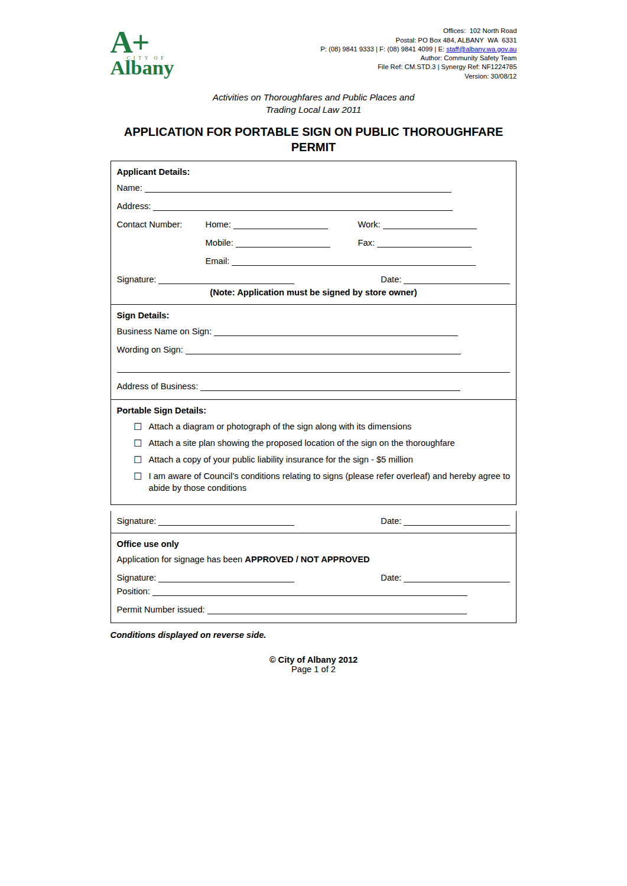A+
C I T Y O F
Albany
Offices: 102 North Road
Postal: PO Box 484, ALBANY WA 6331
P: (08) 9841 9333 | F: (08) 9841 4099 | E: staff@albany.wa.gov.au
Author: Community Safety Team
File Ref: CM.STD.3 | Synergy Ref: NF1224785
Version: 30/08/12
Activities on Thoroughfares and Public Places and
Trading Local Law 2011
APPLICATION FOR PORTABLE SIGN ON PUBLIC THOROUGHFARE PERMIT
Applicant Details:
Name:
Address:
Contact Number:
Home:
Work:
Mobile:
Fax:
Email:
Signature:
Date:
(Note: Application must be signed by store owner)
Sign Details:
Business Name on Sign:
Wording on Sign:
Address of Business:
Portable Sign Details:
Attach a diagram or photograph of the sign along with its dimensions
Attach a site plan showing the proposed location of the sign on the thoroughfare
Attach a copy of your public liability insurance for the sign - $5 million
I am aware of Council’s conditions relating to signs (please refer overleaf) and hereby agree to abide by those conditions
Signature:
Date:
Office use only
Application for signage has been APPROVED / NOT APPROVED
Signature:
Date:
Position:
Permit Number issued:
Conditions displayed on reverse side.
© City of Albany 2012
Page 1 of 2